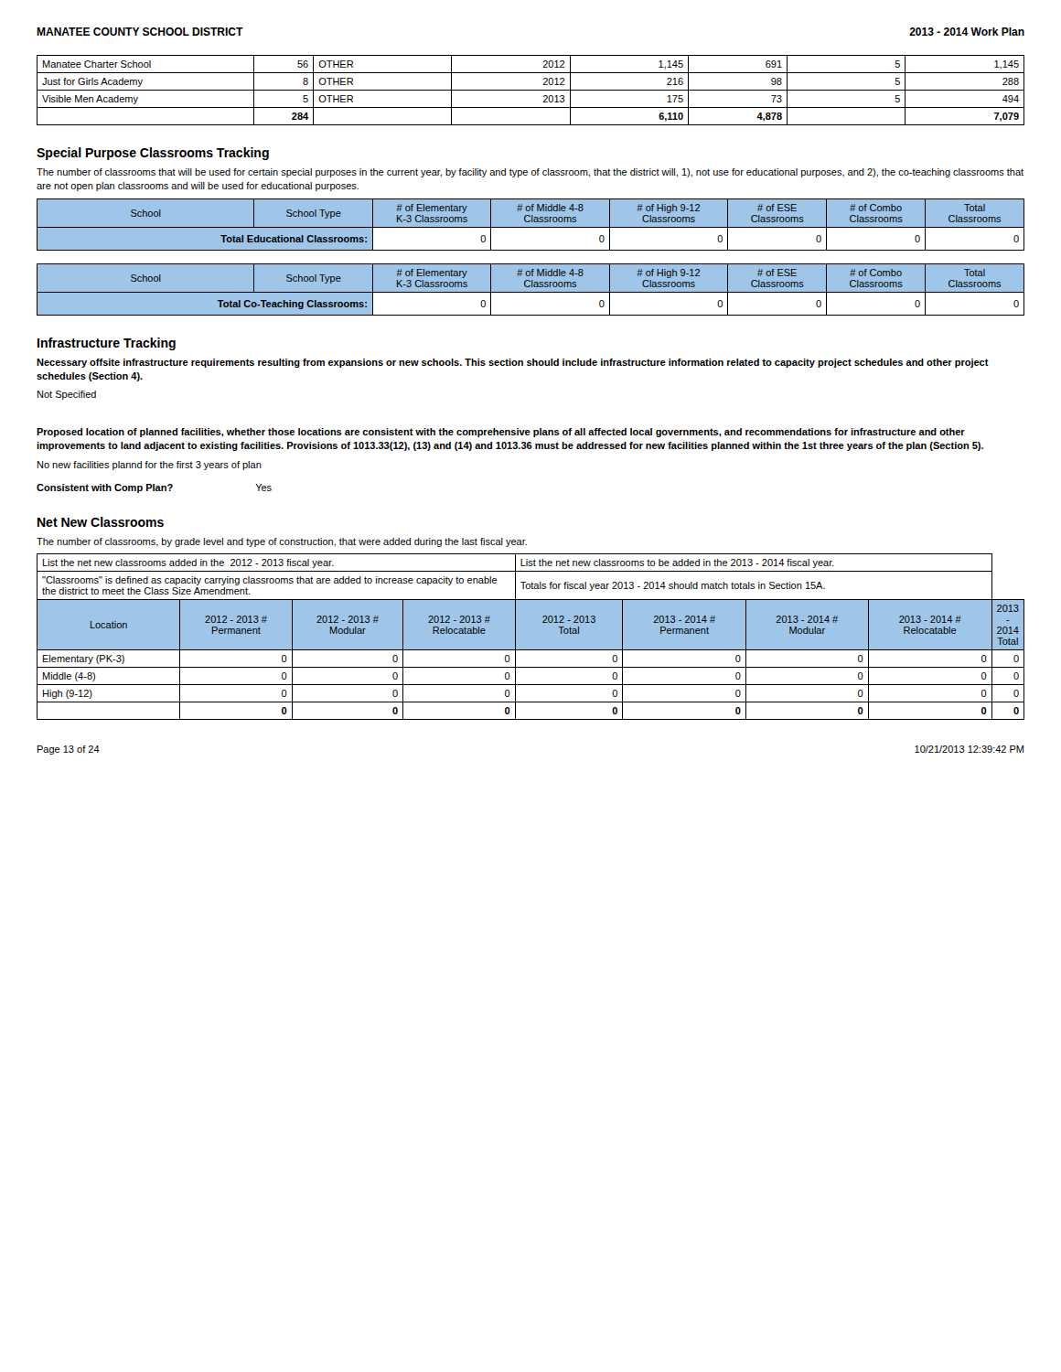MANATEE COUNTY SCHOOL DISTRICT
2013 - 2014 Work Plan
| Manatee Charter School | 56 | OTHER | 2012 | 1,145 | 691 | 5 | 1,145 |
| Just for Girls Academy | 8 | OTHER | 2012 | 216 | 98 | 5 | 288 |
| Visible Men Academy | 5 | OTHER | 2013 | 175 | 73 | 5 | 494 |
| | 284 | | | 6,110 | 4,878 | | 7,079 |
Special Purpose Classrooms Tracking
The number of classrooms that will be used for certain special purposes in the current year, by facility and type of classroom, that the district will, 1), not use for educational purposes, and 2), the co-teaching classrooms that are not open plan classrooms and will be used for educational purposes.
| School | School Type | # of Elementary K-3 Classrooms | # of Middle 4-8 Classrooms | # of High 9-12 Classrooms | # of ESE Classrooms | # of Combo Classrooms | Total Classrooms |
| --- | --- | --- | --- | --- | --- | --- | --- |
| Total Educational Classrooms: | 0 | 0 | 0 | 0 | 0 | 0 |
| School | School Type | # of Elementary K-3 Classrooms | # of Middle 4-8 Classrooms | # of High 9-12 Classrooms | # of ESE Classrooms | # of Combo Classrooms | Total Classrooms |
| --- | --- | --- | --- | --- | --- | --- | --- |
| Total Co-Teaching Classrooms: | 0 | 0 | 0 | 0 | 0 | 0 |
Infrastructure Tracking
Necessary offsite infrastructure requirements resulting from expansions or new schools. This section should include infrastructure information related to capacity project schedules and other project schedules (Section 4).
Not Specified
Proposed location of planned facilities, whether those locations are consistent with the comprehensive plans of all affected local governments, and recommendations for infrastructure and other improvements to land adjacent to existing facilities. Provisions of 1013.33(12), (13) and (14) and 1013.36 must be addressed for new facilities planned within the 1st three years of the plan (Section 5).
No new facilities plannd for the first 3 years of plan
Consistent with Comp Plan?Yes
Net New Classrooms
The number of classrooms, by grade level and type of construction, that were added during the last fiscal year.
| List the net new classrooms added in the 2012 - 2013 fiscal year. | List the net new classrooms to be added in the 2013 - 2014 fiscal year. |
| "Classrooms" is defined as capacity carrying classrooms that are added to increase capacity to enable the district to meet the Class Size Amendment. | Totals for fiscal year 2013 - 2014 should match totals in Section 15A. |
| Location | 2012 - 2013 # Permanent | 2012 - 2013 # Modular | 2012 - 2013 # Relocatable | 2012 - 2013 Total | 2013 - 2014 # Permanent | 2013 - 2014 # Modular | 2013 - 2014 # Relocatable | 2013 - 2014 Total |
| Elementary (PK-3) | 0 | 0 | 0 | 0 | 0 | 0 | 0 | 0 |
| Middle (4-8) | 0 | 0 | 0 | 0 | 0 | 0 | 0 | 0 |
| High (9-12) | 0 | 0 | 0 | 0 | 0 | 0 | 0 | 0 |
| | 0 | 0 | 0 | 0 | 0 | 0 | 0 | 0 |
Page 13 of 24
10/21/2013 12:39:42 PM